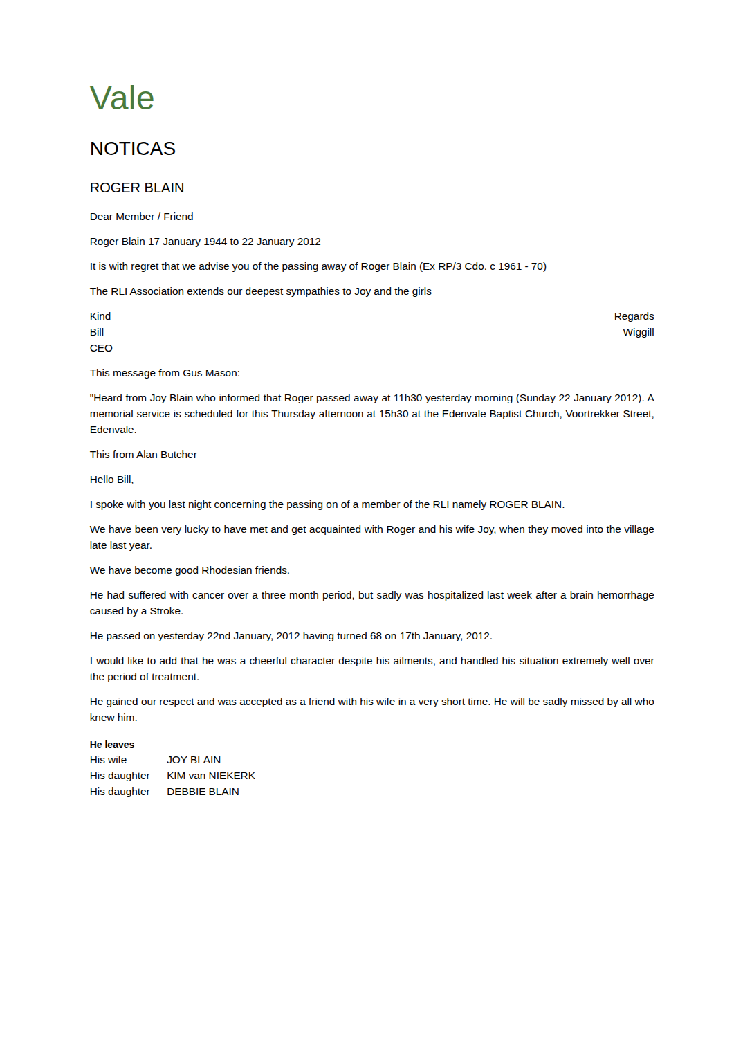Vale
NOTICAS
ROGER BLAIN
Dear Member / Friend
Roger Blain 17 January 1944 to 22 January 2012
It is with regret that we advise you of the passing away of Roger Blain (Ex RP/3 Cdo. c 1961 - 70)
The RLI Association extends our deepest sympathies to Joy and the girls
Kind Regards
Bill Wiggill
CEO
This message from Gus Mason:
"Heard from Joy Blain who informed that Roger passed away at 11h30 yesterday morning (Sunday 22 January 2012). A memorial service is scheduled for this Thursday afternoon at 15h30 at the Edenvale Baptist Church, Voortrekker Street, Edenvale.
This from Alan Butcher
Hello Bill,
I spoke with you last night concerning the passing on of a member of the RLI namely ROGER BLAIN.
We have been very lucky to have met and get acquainted with Roger and his wife Joy, when they moved into the village late last year.
We have become good Rhodesian friends.
He had suffered with cancer over a three month period, but sadly was hospitalized last week after a brain hemorrhage caused by a Stroke.
He passed on yesterday 22nd January, 2012 having turned 68 on 17th January, 2012.
I would like to add that he was a cheerful character despite his ailments, and handled his situation extremely well over the period of treatment.
He gained our respect and was accepted as a friend with his wife in a very short time. He will be sadly missed by all who knew him.
He leaves
| His wife | JOY BLAIN |
| His daughter | KIM van NIEKERK |
| His daughter | DEBBIE BLAIN |